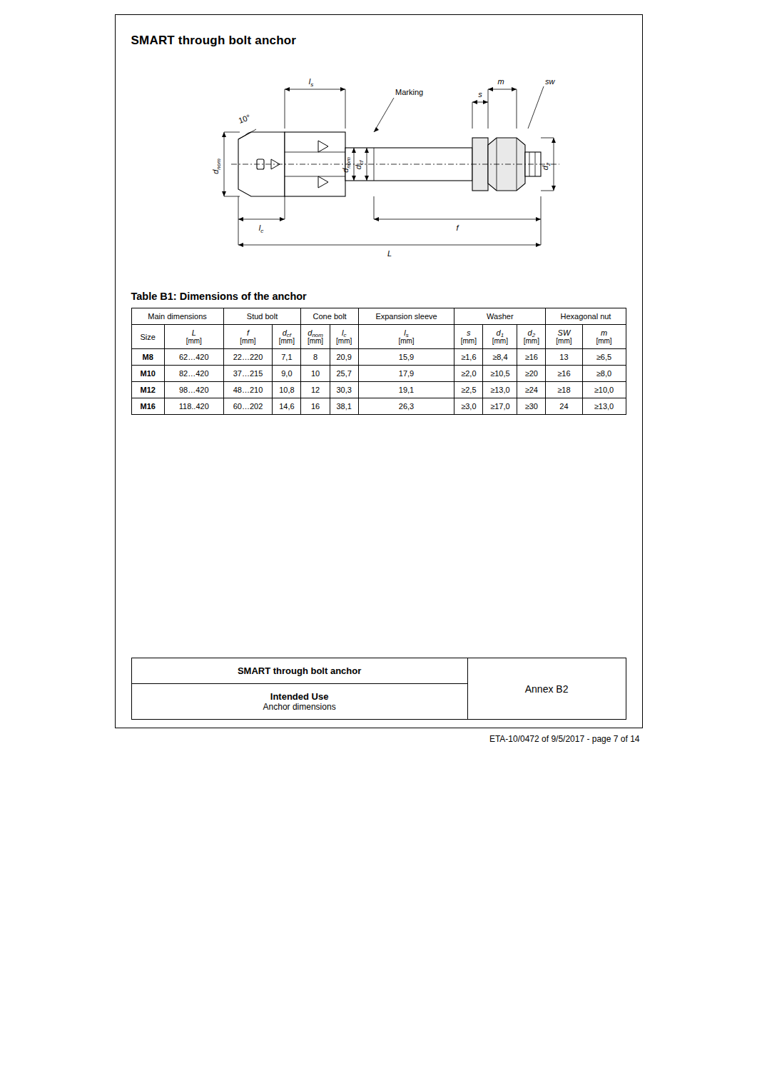SMART through bolt anchor
ls m sw s Marking 10° dnom dnom dcf d2 lc f L
Table B1: Dimensions of the anchor
| Main dimensions | Stud bolt | Cone bolt | Expansion sleeve | Washer | Hexagonal nut |
| --- | --- | --- | --- | --- | --- |
| Size | L [mm] | f [mm] | d cf [mm] | d nom [mm] | l c [mm] | l s [mm] | s [mm] | d 1 [mm] | d 2 [mm] | SW [mm] | m [mm] |
| M8 | 62…420 | 22…220 | 7,1 | 8 | 20,9 | 15,9 | ≥1,6 | ≥8,4 | ≥16 | 13 | ≥6,5 |
| M10 | 82…420 | 37…215 | 9,0 | 10 | 25,7 | 17,9 | ≥2,0 | ≥10,5 | ≥20 | ≥16 | ≥8,0 |
| M12 | 98…420 | 48…210 | 10,8 | 12 | 30,3 | 19,1 | ≥2,5 | ≥13,0 | ≥24 | ≥18 | ≥10,0 |
| M16 | 118..420 | 60…202 | 14,6 | 16 | 38,1 | 26,3 | ≥3,0 | ≥17,0 | ≥30 | 24 | ≥13,0 |
| SMART through bolt anchor | Annex B2 |
| Intended Use Anchor dimensions |
ETA-10/0472 of 9/5/2017 - page 7 of 14